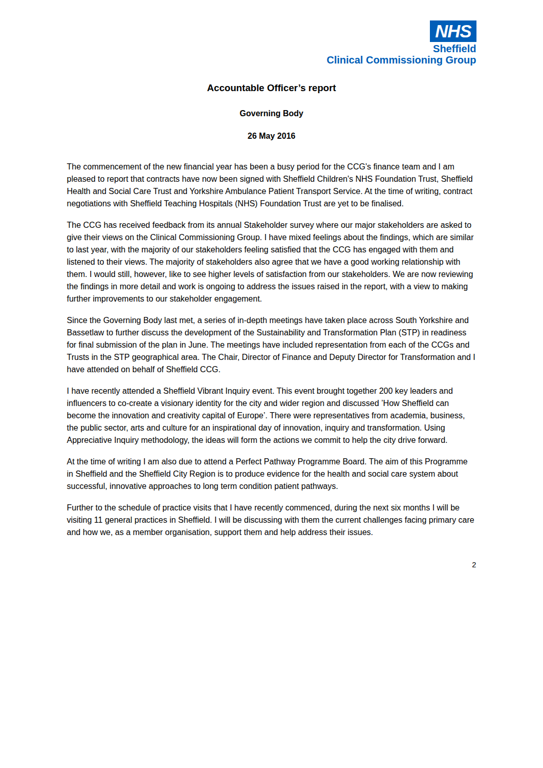NHS
Sheffield Clinical Commissioning Group
Accountable Officer’s report
Governing Body
26 May 2016
The commencement of the new financial year has been a busy period for the CCG's finance team and I am pleased to report that contracts have now been signed with Sheffield Children's NHS Foundation Trust, Sheffield Health and Social Care Trust and Yorkshire Ambulance Patient Transport Service. At the time of writing, contract negotiations with Sheffield Teaching Hospitals (NHS) Foundation Trust are yet to be finalised.
The CCG has received feedback from its annual Stakeholder survey where our major stakeholders are asked to give their views on the Clinical Commissioning Group. I have mixed feelings about the findings, which are similar to last year, with the majority of our stakeholders feeling satisfied that the CCG has engaged with them and listened to their views. The majority of stakeholders also agree that we have a good working relationship with them. I would still, however, like to see higher levels of satisfaction from our stakeholders. We are now reviewing the findings in more detail and work is ongoing to address the issues raised in the report, with a view to making further improvements to our stakeholder engagement.
Since the Governing Body last met, a series of in-depth meetings have taken place across South Yorkshire and Bassetlaw to further discuss the development of the Sustainability and Transformation Plan (STP) in readiness for final submission of the plan in June. The meetings have included representation from each of the CCGs and Trusts in the STP geographical area. The Chair, Director of Finance and Deputy Director for Transformation and I have attended on behalf of Sheffield CCG.
I have recently attended a Sheffield Vibrant Inquiry event. This event brought together 200 key leaders and influencers to co-create a visionary identity for the city and wider region and discussed ’How Sheffield can become the innovation and creativity capital of Europe’. There were representatives from academia, business, the public sector, arts and culture for an inspirational day of innovation, inquiry and transformation. Using Appreciative Inquiry methodology, the ideas will form the actions we commit to help the city drive forward.
At the time of writing I am also due to attend a Perfect Pathway Programme Board. The aim of this Programme in Sheffield and the Sheffield City Region is to produce evidence for the health and social care system about successful, innovative approaches to long term condition patient pathways.
Further to the schedule of practice visits that I have recently commenced, during the next six months I will be visiting 11 general practices in Sheffield. I will be discussing with them the current challenges facing primary care and how we, as a member organisation, support them and help address their issues.
2